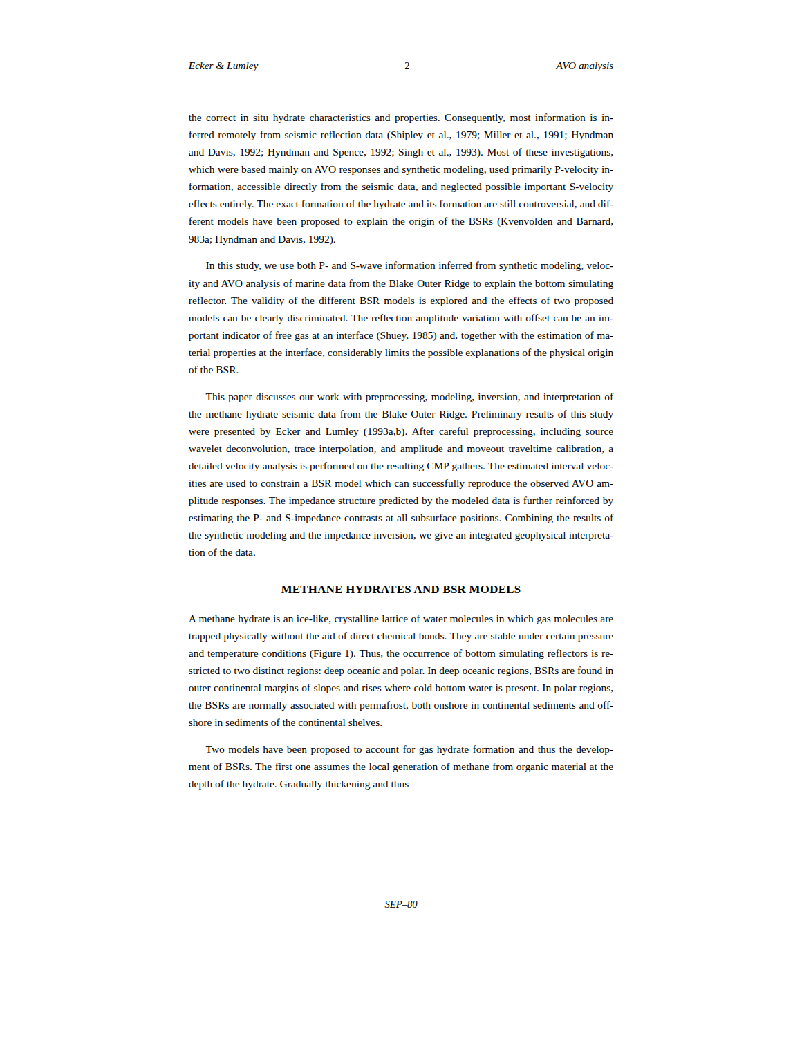Ecker & Lumley 2 AVO analysis
the correct in situ hydrate characteristics and properties. Consequently, most information is inferred remotely from seismic reflection data (Shipley et al., 1979; Miller et al., 1991; Hyndman and Davis, 1992; Hyndman and Spence, 1992; Singh et al., 1993). Most of these investigations, which were based mainly on AVO responses and synthetic modeling, used primarily P-velocity information, accessible directly from the seismic data, and neglected possible important S-velocity effects entirely. The exact formation of the hydrate and its formation are still controversial, and different models have been proposed to explain the origin of the BSRs (Kvenvolden and Barnard, 983a; Hyndman and Davis, 1992).
In this study, we use both P- and S-wave information inferred from synthetic modeling, velocity and AVO analysis of marine data from the Blake Outer Ridge to explain the bottom simulating reflector. The validity of the different BSR models is explored and the effects of two proposed models can be clearly discriminated. The reflection amplitude variation with offset can be an important indicator of free gas at an interface (Shuey, 1985) and, together with the estimation of material properties at the interface, considerably limits the possible explanations of the physical origin of the BSR.
This paper discusses our work with preprocessing, modeling, inversion, and interpretation of the methane hydrate seismic data from the Blake Outer Ridge. Preliminary results of this study were presented by Ecker and Lumley (1993a,b). After careful preprocessing, including source wavelet deconvolution, trace interpolation, and amplitude and moveout traveltime calibration, a detailed velocity analysis is performed on the resulting CMP gathers. The estimated interval velocities are used to constrain a BSR model which can successfully reproduce the observed AVO amplitude responses. The impedance structure predicted by the modeled data is further reinforced by estimating the P- and S-impedance contrasts at all subsurface positions. Combining the results of the synthetic modeling and the impedance inversion, we give an integrated geophysical interpretation of the data.
METHANE HYDRATES AND BSR MODELS
A methane hydrate is an ice-like, crystalline lattice of water molecules in which gas molecules are trapped physically without the aid of direct chemical bonds. They are stable under certain pressure and temperature conditions (Figure 1). Thus, the occurrence of bottom simulating reflectors is restricted to two distinct regions: deep oceanic and polar. In deep oceanic regions, BSRs are found in outer continental margins of slopes and rises where cold bottom water is present. In polar regions, the BSRs are normally associated with permafrost, both onshore in continental sediments and offshore in sediments of the continental shelves.
Two models have been proposed to account for gas hydrate formation and thus the development of BSRs. The first one assumes the local generation of methane from organic material at the depth of the hydrate. Gradually thickening and thus
SEP–80